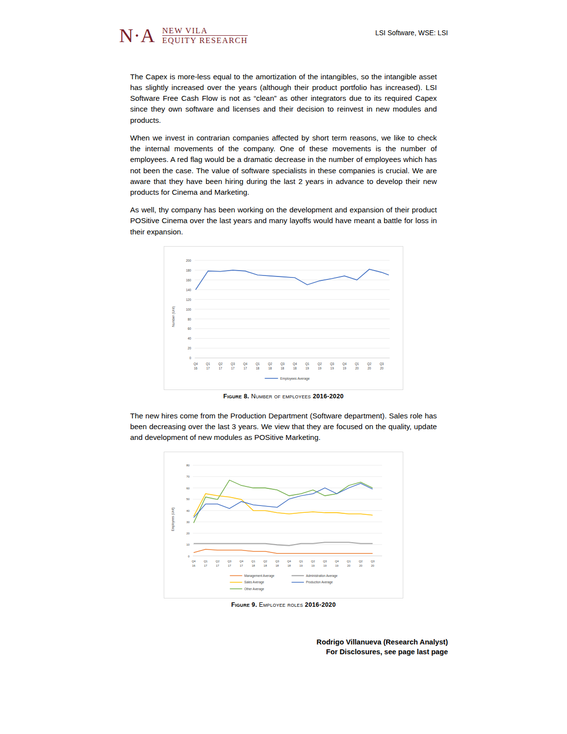N·A
NEW VILA
EQUITY RESEARCH
LSI Software, WSE: LSI
The Capex is more-less equal to the amortization of the intangibles, so the intangible asset has slightly increased over the years (although their product portfolio has increased). LSI Software Free Cash Flow is not as “clean” as other integrators due to its required Capex since they own software and licenses and their decision to reinvest in new modules and products.
When we invest in contrarian companies affected by short term reasons, we like to check the internal movements of the company. One of these movements is the number of employees. A red flag would be a dramatic decrease in the number of employees which has not been the case. The value of software specialists in these companies is crucial. We are aware that they have been hiring during the last 2 years in advance to develop their new products for Cinema and Marketing.
As well, thy company has been working on the development and expansion of their product POSitive Cinema over the last years and many layoffs would have meant a battle for loss in their expansion.
Number (Unit) 200 180 160 140 120 100 80 60 40 20 0 Q416 Q117 Q217 Q317 Q417 Q118 Q218 Q318 Q418 Q119 Q219 Q319 Q419 Q120 Q220 Q320 Employees Average
Figure 8. Number of employees 2016-2020
The new hires come from the Production Department (Software department). Sales role has been decreasing over the last 3 years. We view that they are focused on the quality, update and development of new modules as POSitive Marketing.
Employees (Unit) 80 70 60 50 40 30 20 10 0 Q416 Q117 Q217 Q317 Q417 Q118 Q218 Q318 Q418 Q119 Q219 Q319 Q419 Q120 Q220 Q320 Management Average Administration Average Sales Average Production Average Other Average
Figure 9. Employee roles 2016-2020
Rodrigo Villanueva (Research Analyst)
For Disclosures, see page last page